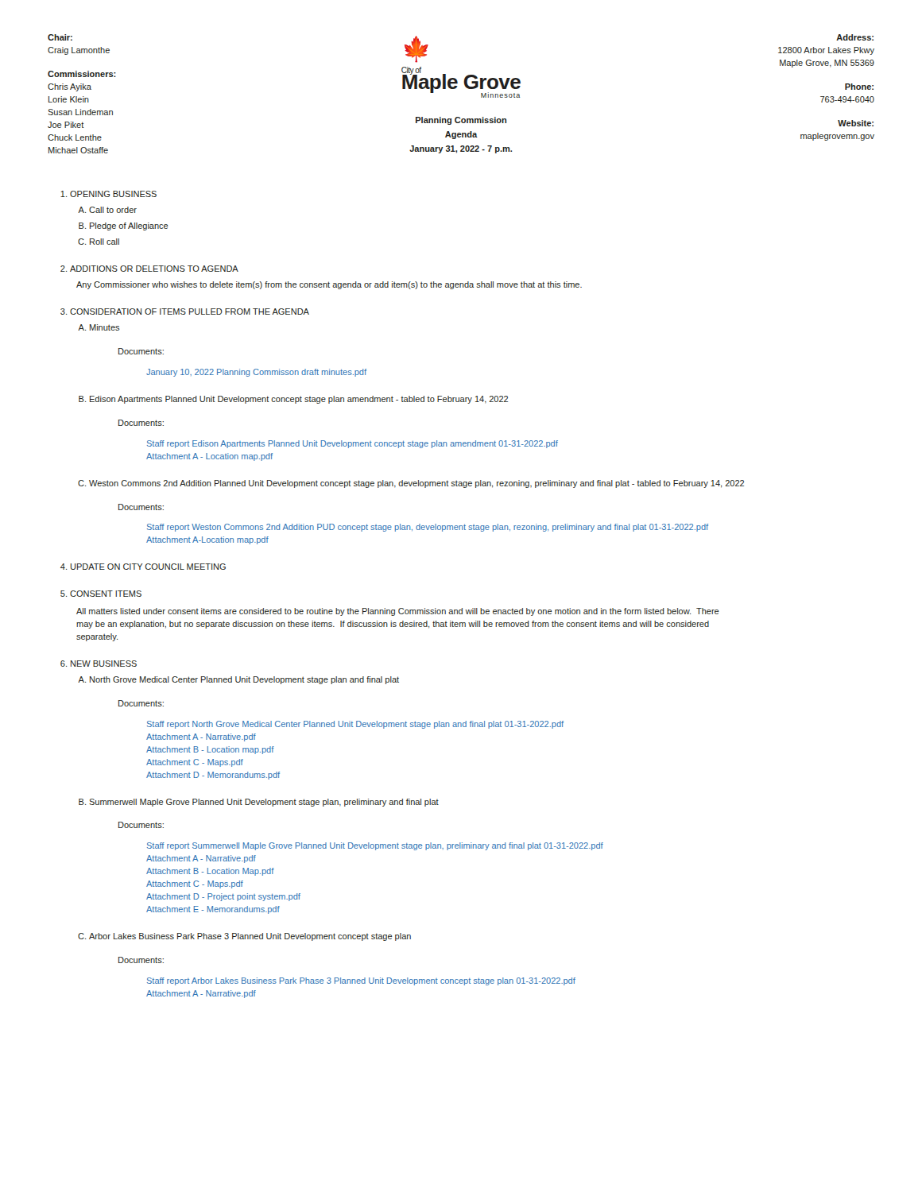Chair:
Craig Lamonthe
Commissioners:
Chris Ayika
Lorie Klein
Susan Lindeman
Joe Piket
Chuck Lenthe
Michael Ostaffe
🍁 City of Maple Grove Minnesota
Planning Commission
Agenda
January 31, 2022 - 7 p.m.
Address:
12800 Arbor Lakes Pkwy
Maple Grove, MN 55369
Phone:
763-494-6040
Website:
maplegrovemn.gov
OPENING BUSINESS
Call to order
Pledge of Allegiance
Roll call
ADDITIONS OR DELETIONS TO AGENDA
Any Commissioner who wishes to delete item(s) from the consent agenda or add item(s) to the agenda shall move that at this time.
CONSIDERATION OF ITEMS PULLED FROM THE AGENDA
Minutes
Documents:
January 10, 2022 Planning Commisson draft minutes.pdf
Edison Apartments Planned Unit Development concept stage plan amendment - tabled to February 14, 2022
Documents:
Staff report Edison Apartments Planned Unit Development concept stage plan amendment 01-31-2022.pdf Attachment A - Location map.pdf
Weston Commons 2nd Addition Planned Unit Development concept stage plan, development stage plan, rezoning, preliminary and final plat - tabled to February 14, 2022
Documents:
Staff report Weston Commons 2nd Addition PUD concept stage plan, development stage plan, rezoning, preliminary and final plat 01-31-2022.pdf Attachment A-Location map.pdf
UPDATE ON CITY COUNCIL MEETING
CONSENT ITEMS
All matters listed under consent items are considered to be routine by the Planning Commission and will be enacted by one motion and in the form listed below. There may be an explanation, but no separate discussion on these items. If discussion is desired, that item will be removed from the consent items and will be considered separately.
NEW BUSINESS
North Grove Medical Center Planned Unit Development stage plan and final plat
Documents:
Staff report North Grove Medical Center Planned Unit Development stage plan and final plat 01-31-2022.pdf Attachment A - Narrative.pdf Attachment B - Location map.pdf Attachment C - Maps.pdf Attachment D - Memorandums.pdf
Summerwell Maple Grove Planned Unit Development stage plan, preliminary and final plat
Documents:
Staff report Summerwell Maple Grove Planned Unit Development stage plan, preliminary and final plat 01-31-2022.pdf Attachment A - Narrative.pdf Attachment B - Location Map.pdf Attachment C - Maps.pdf Attachment D - Project point system.pdf Attachment E - Memorandums.pdf
Arbor Lakes Business Park Phase 3 Planned Unit Development concept stage plan
Documents:
Staff report Arbor Lakes Business Park Phase 3 Planned Unit Development concept stage plan 01-31-2022.pdf Attachment A - Narrative.pdf